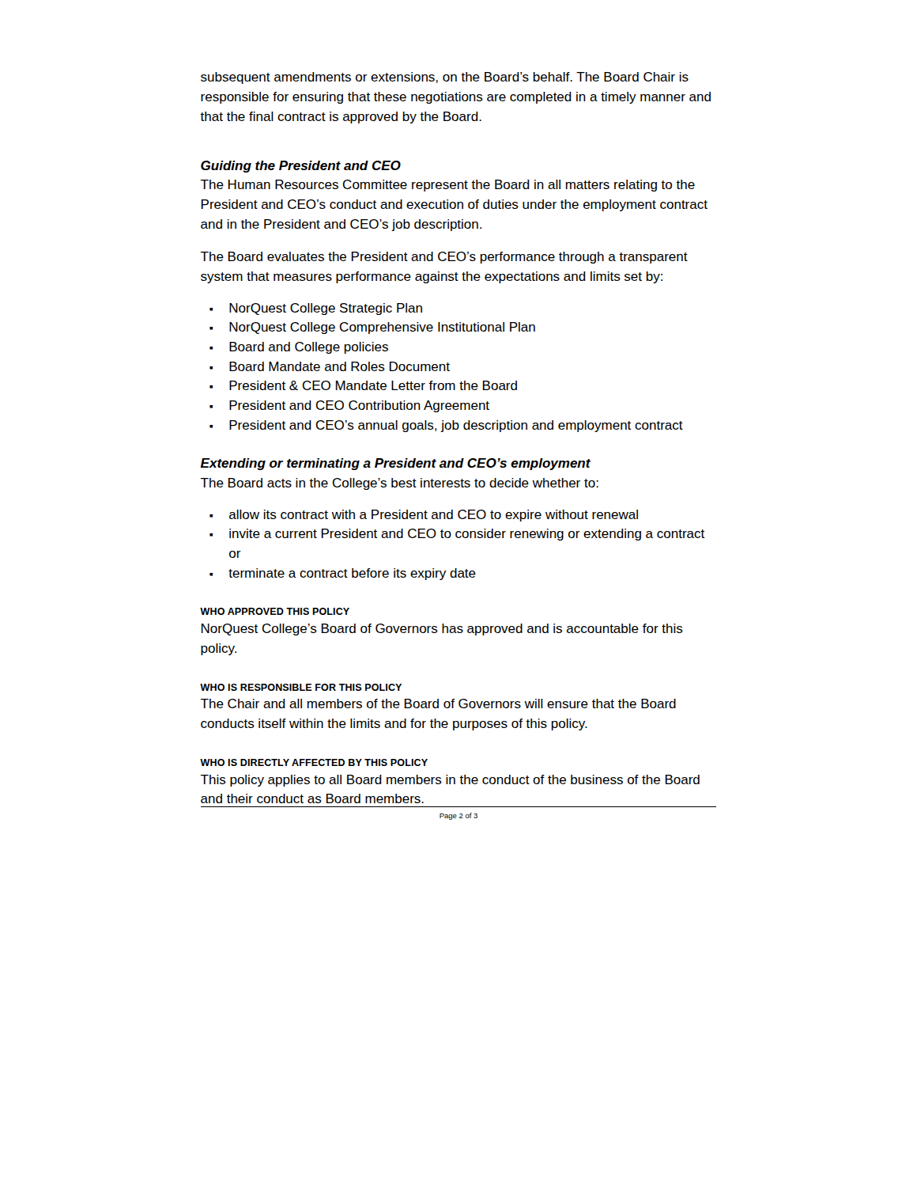subsequent amendments or extensions, on the Board’s behalf. The Board Chair is responsible for ensuring that these negotiations are completed in a timely manner and that the final contract is approved by the Board.
Guiding the President and CEO
The Human Resources Committee represent the Board in all matters relating to the President and CEO’s conduct and execution of duties under the employment contract and in the President and CEO’s job description.
The Board evaluates the President and CEO’s performance through a transparent system that measures performance against the expectations and limits set by:
NorQuest College Strategic Plan
NorQuest College Comprehensive Institutional Plan
Board and College policies
Board Mandate and Roles Document
President & CEO Mandate Letter from the Board
President and CEO Contribution Agreement
President and CEO’s annual goals, job description and employment contract
Extending or terminating a President and CEO’s employment
The Board acts in the College’s best interests to decide whether to:
allow its contract with a President and CEO to expire without renewal
invite a current President and CEO to consider renewing or extending a contract or
terminate a contract before its expiry date
WHO APPROVED THIS POLICY
NorQuest College’s Board of Governors has approved and is accountable for this policy.
WHO IS RESPONSIBLE FOR THIS POLICY
The Chair and all members of the Board of Governors will ensure that the Board conducts itself within the limits and for the purposes of this policy.
WHO IS DIRECTLY AFFECTED BY THIS POLICY
This policy applies to all Board members in the conduct of the business of the Board and their conduct as Board members.
Page 2 of 3